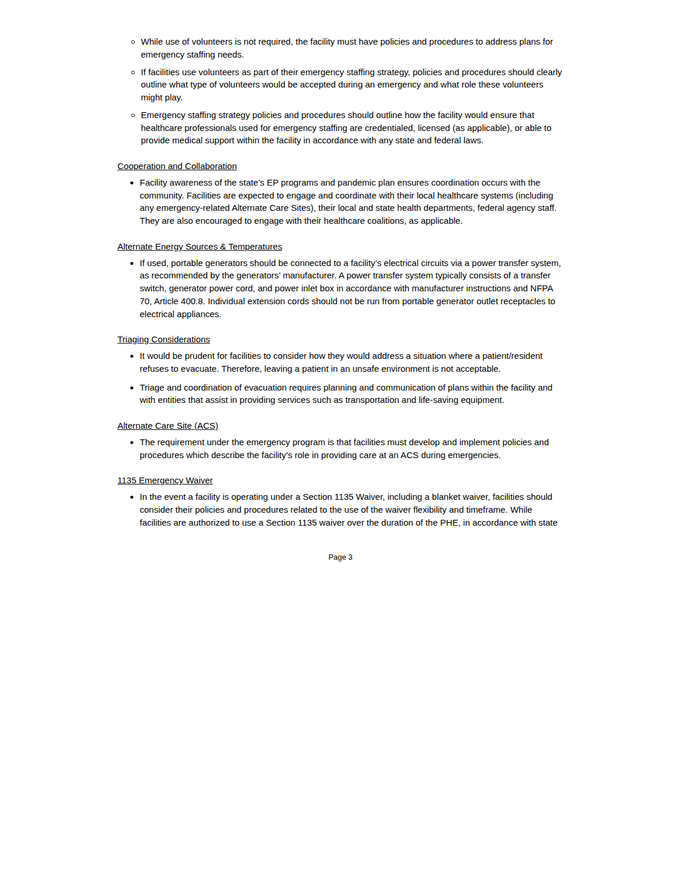While use of volunteers is not required, the facility must have policies and procedures to address plans for emergency staffing needs.
If facilities use volunteers as part of their emergency staffing strategy, policies and procedures should clearly outline what type of volunteers would be accepted during an emergency and what role these volunteers might play.
Emergency staffing strategy policies and procedures should outline how the facility would ensure that healthcare professionals used for emergency staffing are credentialed, licensed (as applicable), or able to provide medical support within the facility in accordance with any state and federal laws.
Cooperation and Collaboration
Facility awareness of the state’s EP programs and pandemic plan ensures coordination occurs with the community. Facilities are expected to engage and coordinate with their local healthcare systems (including any emergency-related Alternate Care Sites), their local and state health departments, federal agency staff. They are also encouraged to engage with their healthcare coalitions, as applicable.
Alternate Energy Sources & Temperatures
If used, portable generators should be connected to a facility’s electrical circuits via a power transfer system, as recommended by the generators’ manufacturer. A power transfer system typically consists of a transfer switch, generator power cord, and power inlet box in accordance with manufacturer instructions and NFPA 70, Article 400.8. Individual extension cords should not be run from portable generator outlet receptacles to electrical appliances.
Triaging Considerations
It would be prudent for facilities to consider how they would address a situation where a patient/resident refuses to evacuate. Therefore, leaving a patient in an unsafe environment is not acceptable.
Triage and coordination of evacuation requires planning and communication of plans within the facility and with entities that assist in providing services such as transportation and life-saving equipment.
Alternate Care Site (ACS)
The requirement under the emergency program is that facilities must develop and implement policies and procedures which describe the facility’s role in providing care at an ACS during emergencies.
1135 Emergency Waiver
In the event a facility is operating under a Section 1135 Waiver, including a blanket waiver, facilities should consider their policies and procedures related to the use of the waiver flexibility and timeframe. While facilities are authorized to use a Section 1135 waiver over the duration of the PHE, in accordance with state
Page 3